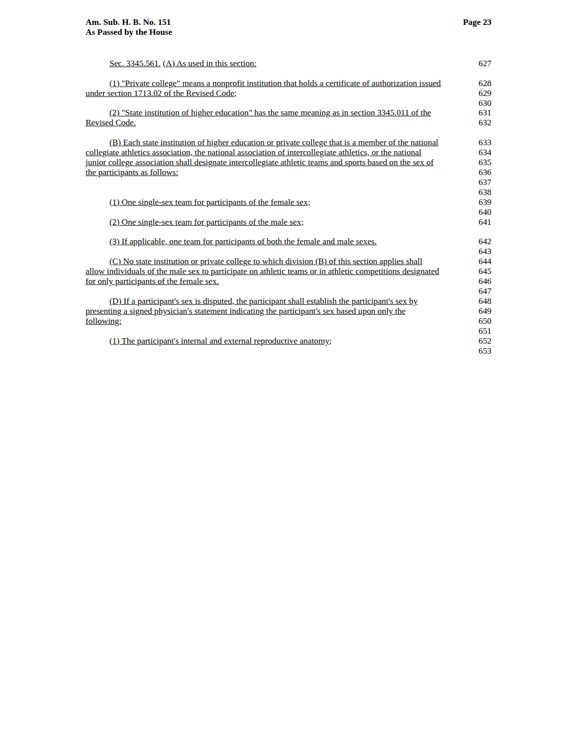Am. Sub. H. B. No. 151 As Passed by the House
Page 23
| Sec. 3345.561. (A) As used in this section: | 627 |
| (1) "Private college" means a nonprofit institution that holds a certificate of authorization issued under section 1713.02 of the Revised Code; | 628 629 630 |
| (2) "State institution of higher education" has the same meaning as in section 3345.011 of the Revised Code. | 631 632 |
| (B) Each state institution of higher education or private college that is a member of the national collegiate athletics association, the national association of intercollegiate athletics, or the national junior college association shall designate intercollegiate athletic teams and sports based on the sex of the participants as follows: | 633 634 635 636 637 638 |
| (1) One single-sex team for participants of the female sex; | 639 640 |
| (2) One single-sex team for participants of the male sex; | 641 |
| (3) If applicable, one team for participants of both the female and male sexes. | 642 643 |
| (C) No state institution or private college to which division (B) of this section applies shall allow individuals of the male sex to participate on athletic teams or in athletic competitions designated for only participants of the female sex. | 644 645 646 647 |
| (D) If a participant's sex is disputed, the participant shall establish the participant's sex by presenting a signed physician's statement indicating the participant's sex based upon only the following: | 648 649 650 651 |
| (1) The participant's internal and external reproductive anatomy; | 652 653 |